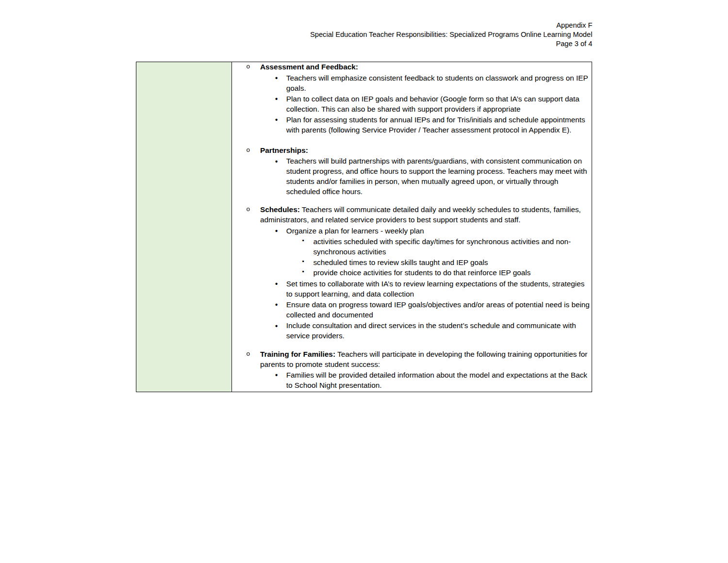Appendix F
Special Education Teacher Responsibilities: Specialized Programs Online Learning Model
Page 3 of 4
| | Assessment and Feedback: Teachers will emphasize consistent feedback to students on classwork and progress on IEP goals. Plan to collect data on IEP goals and behavior (Google form so that IA’s can support data collection. This can also be shared with support providers if appropriate Plan for assessing students for annual IEPs and for Tris/initials and schedule appointments with parents (following Service Provider / Teacher assessment protocol in Appendix E). Partnerships: Teachers will build partnerships with parents/guardians, with consistent communication on student progress, and office hours to support the learning process. Teachers may meet with students and/or families in person, when mutually agreed upon, or virtually through scheduled office hours. Schedules: Teachers will communicate detailed daily and weekly schedules to students, families, administrators, and related service providers to best support students and staff. Organize a plan for learners - weekly plan activities scheduled with specific day/times for synchronous activities and non-synchronous activities scheduled times to review skills taught and IEP goals provide choice activities for students to do that reinforce IEP goals Set times to collaborate with IA’s to review learning expectations of the students, strategies to support learning, and data collection Ensure data on progress toward IEP goals/objectives and/or areas of potential need is being collected and documented Include consultation and direct services in the student’s schedule and communicate with service providers. Training for Families: Teachers will participate in developing the following training opportunities for parents to promote student success: Families will be provided detailed information about the model and expectations at the Back to School Night presentation. |